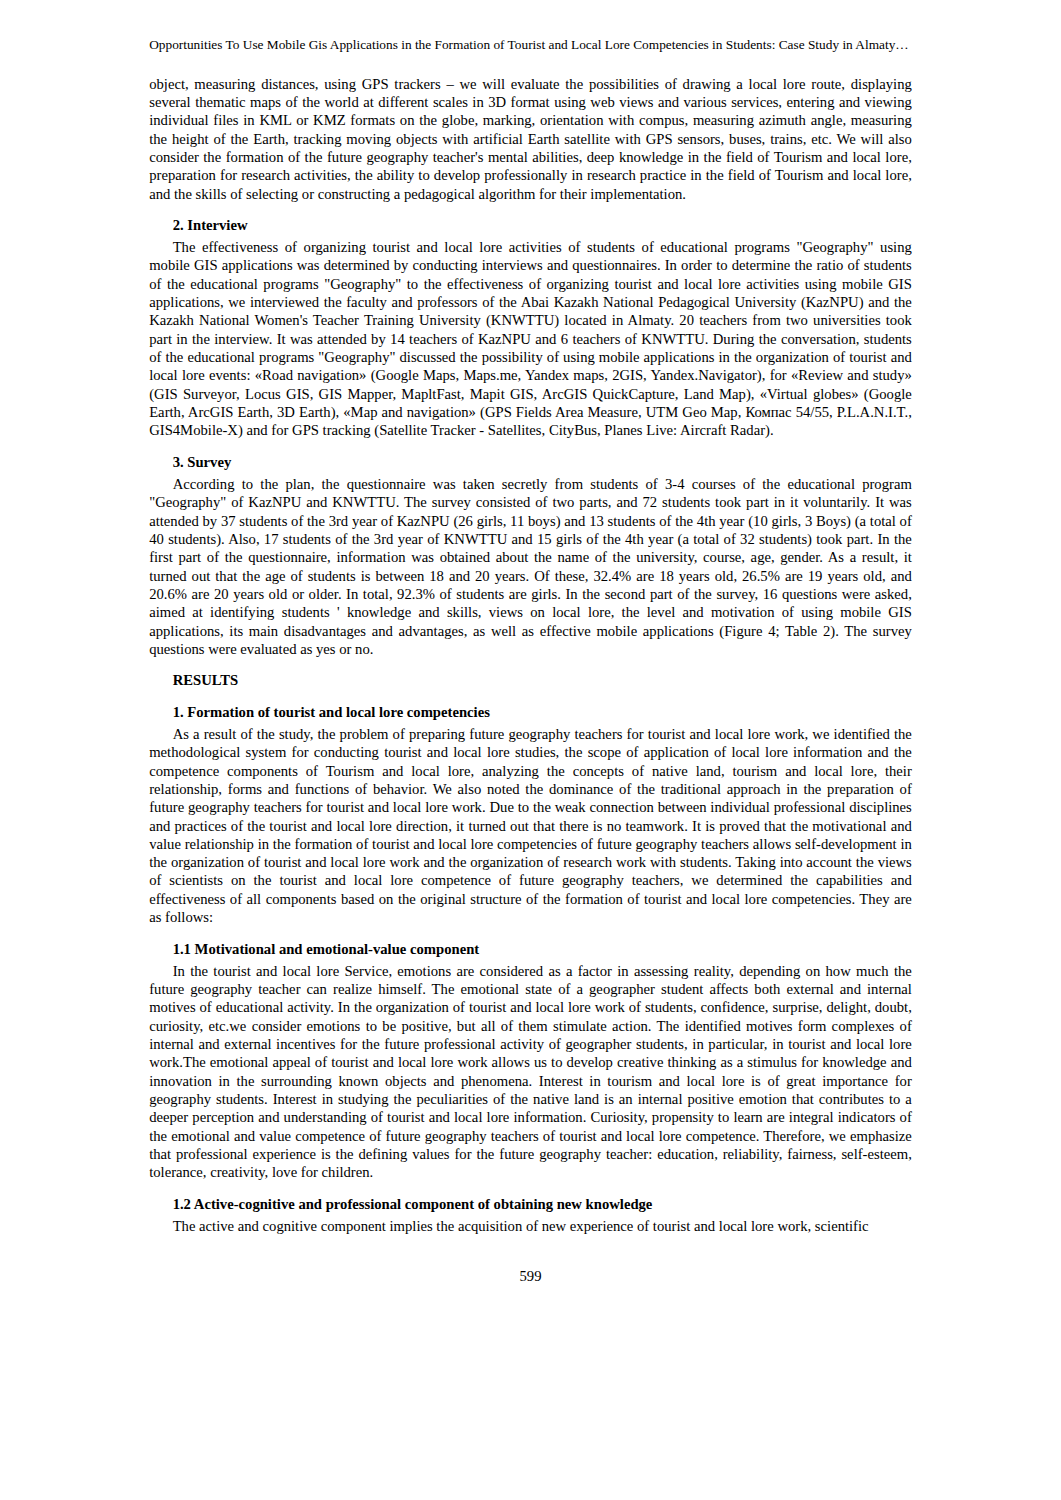Opportunities To Use Mobile Gis Applications in the Formation of Tourist and Local Lore Competencies in Students: Case Study in Almaty…
object, measuring distances, using GPS trackers – we will evaluate the possibilities of drawing a local lore route, displaying several thematic maps of the world at different scales in 3D format using web views and various services, entering and viewing individual files in KML or KMZ formats on the globe, marking, orientation with compus, measuring azimuth angle, measuring the height of the Earth, tracking moving objects with artificial Earth satellite with GPS sensors, buses, trains, etc. We will also consider the formation of the future geography teacher's mental abilities, deep knowledge in the field of Tourism and local lore, preparation for research activities, the ability to develop professionally in research practice in the field of Tourism and local lore, and the skills of selecting or constructing a pedagogical algorithm for their implementation.
2. Interview
The effectiveness of organizing tourist and local lore activities of students of educational programs "Geography" using mobile GIS applications was determined by conducting interviews and questionnaires. In order to determine the ratio of students of the educational programs "Geography" to the effectiveness of organizing tourist and local lore activities using mobile GIS applications, we interviewed the faculty and professors of the Abai Kazakh National Pedagogical University (KazNPU) and the Kazakh National Women's Teacher Training University (KNWTTU) located in Almaty. 20 teachers from two universities took part in the interview. It was attended by 14 teachers of KazNPU and 6 teachers of KNWTTU. During the conversation, students of the educational programs "Geography" discussed the possibility of using mobile applications in the organization of tourist and local lore events: «Road navigation» (Google Maps, Maps.me, Yandex maps, 2GIS, Yandex.Navigator), for «Review and study» (GIS Surveyor, Locus GIS, GIS Mapper, MapltFast, Mapit GIS, ArcGIS QuickCapture, Land Map), «Virtual globes» (Google Earth, ArcGIS Earth, 3D Earth), «Map and navigation» (GPS Fields Area Measure, UTM Geo Map, Компас 54/55, P.L.A.N.I.T., GIS4Mobile-X) and for GPS tracking (Satellite Tracker - Satellites, CityBus, Planes Live: Aircraft Radar).
3. Survey
According to the plan, the questionnaire was taken secretly from students of 3-4 courses of the educational program "Geography" of KazNPU and KNWTTU. The survey consisted of two parts, and 72 students took part in it voluntarily. It was attended by 37 students of the 3rd year of KazNPU (26 girls, 11 boys) and 13 students of the 4th year (10 girls, 3 Boys) (a total of 40 students). Also, 17 students of the 3rd year of KNWTTU and 15 girls of the 4th year (a total of 32 students) took part. In the first part of the questionnaire, information was obtained about the name of the university, course, age, gender. As a result, it turned out that the age of students is between 18 and 20 years. Of these, 32.4% are 18 years old, 26.5% are 19 years old, and 20.6% are 20 years old or older. In total, 92.3% of students are girls. In the second part of the survey, 16 questions were asked, aimed at identifying students ' knowledge and skills, views on local lore, the level and motivation of using mobile GIS applications, its main disadvantages and advantages, as well as effective mobile applications (Figure 4; Table 2). The survey questions were evaluated as yes or no.
RESULTS
1. Formation of tourist and local lore competencies
As a result of the study, the problem of preparing future geography teachers for tourist and local lore work, we identified the methodological system for conducting tourist and local lore studies, the scope of application of local lore information and the competence components of Tourism and local lore, analyzing the concepts of native land, tourism and local lore, their relationship, forms and functions of behavior. We also noted the dominance of the traditional approach in the preparation of future geography teachers for tourist and local lore work. Due to the weak connection between individual professional disciplines and practices of the tourist and local lore direction, it turned out that there is no teamwork. It is proved that the motivational and value relationship in the formation of tourist and local lore competencies of future geography teachers allows self-development in the organization of tourist and local lore work and the organization of research work with students. Taking into account the views of scientists on the tourist and local lore competence of future geography teachers, we determined the capabilities and effectiveness of all components based on the original structure of the formation of tourist and local lore competencies. They are as follows:
1.1 Motivational and emotional-value component
In the tourist and local lore Service, emotions are considered as a factor in assessing reality, depending on how much the future geography teacher can realize himself. The emotional state of a geographer student affects both external and internal motives of educational activity. In the organization of tourist and local lore work of students, confidence, surprise, delight, doubt, curiosity, etc.we consider emotions to be positive, but all of them stimulate action. The identified motives form complexes of internal and external incentives for the future professional activity of geographer students, in particular, in tourist and local lore work.The emotional appeal of tourist and local lore work allows us to develop creative thinking as a stimulus for knowledge and innovation in the surrounding known objects and phenomena. Interest in tourism and local lore is of great importance for geography students. Interest in studying the peculiarities of the native land is an internal positive emotion that contributes to a deeper perception and understanding of tourist and local lore information. Curiosity, propensity to learn are integral indicators of the emotional and value competence of future geography teachers of tourist and local lore competence. Therefore, we emphasize that professional experience is the defining values for the future geography teacher: education, reliability, fairness, self-esteem, tolerance, creativity, love for children.
1.2 Active-cognitive and professional component of obtaining new knowledge
The active and cognitive component implies the acquisition of new experience of tourist and local lore work, scientific
599